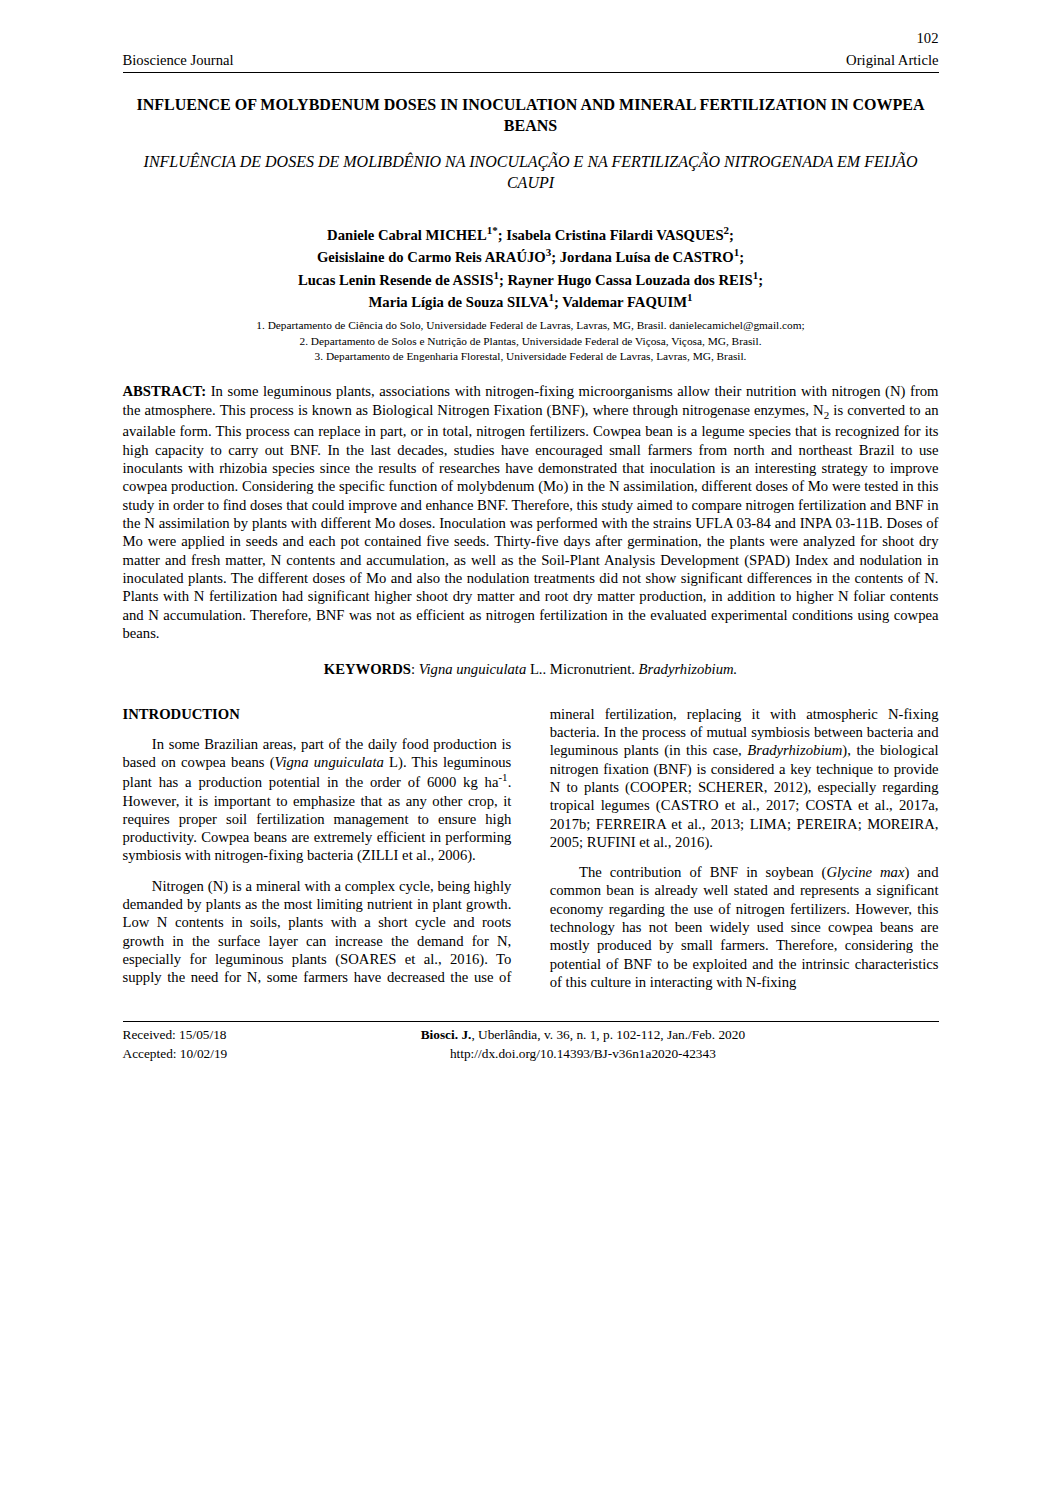102
Bioscience Journal Original Article
Influence of Molybdenum Doses in Inoculation and Mineral Fertilization in Cowpea Beans
Influência de Doses de Molibdênio na Inoculação e na Fertilização Nitrogenada em Feijão Caupi
Daniele Cabral MICHEL1*; Isabela Cristina Filardi VASQUES2;
Geisislaine do Carmo Reis ARAÚJO3; Jordana Luísa de CASTRO1;
Lucas Lenin Resende de ASSIS1; Rayner Hugo Cassa Louzada dos REIS1;
Maria Lígia de Souza SILVA1; Valdemar FAQUIM1
1. Departamento de Ciência do Solo, Universidade Federal de Lavras, Lavras, MG, Brasil. danielecamichel@gmail.com; 2. Departamento de Solos e Nutrição de Plantas, Universidade Federal de Viçosa, Viçosa, MG, Brasil. 3. Departamento de Engenharia Florestal, Universidade Federal de Lavras, Lavras, MG, Brasil.
ABSTRACT: In some leguminous plants, associations with nitrogen-fixing microorganisms allow their nutrition with nitrogen (N) from the atmosphere. This process is known as Biological Nitrogen Fixation (BNF), where through nitrogenase enzymes, N2 is converted to an available form. This process can replace in part, or in total, nitrogen fertilizers. Cowpea bean is a legume species that is recognized for its high capacity to carry out BNF. In the last decades, studies have encouraged small farmers from north and northeast Brazil to use inoculants with rhizobia species since the results of researches have demonstrated that inoculation is an interesting strategy to improve cowpea production. Considering the specific function of molybdenum (Mo) in the N assimilation, different doses of Mo were tested in this study in order to find doses that could improve and enhance BNF. Therefore, this study aimed to compare nitrogen fertilization and BNF in the N assimilation by plants with different Mo doses. Inoculation was performed with the strains UFLA 03-84 and INPA 03-11B. Doses of Mo were applied in seeds and each pot contained five seeds. Thirty-five days after germination, the plants were analyzed for shoot dry matter and fresh matter, N contents and accumulation, as well as the Soil-Plant Analysis Development (SPAD) Index and nodulation in inoculated plants. The different doses of Mo and also the nodulation treatments did not show significant differences in the contents of N. Plants with N fertilization had significant higher shoot dry matter and root dry matter production, in addition to higher N foliar contents and N accumulation. Therefore, BNF was not as efficient as nitrogen fertilization in the evaluated experimental conditions using cowpea beans.
KEYWORDS: Vigna unguiculata L.. Micronutrient. Bradyrhizobium.
Introduction
In some Brazilian areas, part of the daily food production is based on cowpea beans (Vigna unguiculata L). This leguminous plant has a production potential in the order of 6000 kg ha-1. However, it is important to emphasize that as any other crop, it requires proper soil fertilization management to ensure high productivity. Cowpea beans are extremely efficient in performing symbiosis with nitrogen-fixing bacteria (ZILLI et al., 2006).
Nitrogen (N) is a mineral with a complex cycle, being highly demanded by plants as the most limiting nutrient in plant growth. Low N contents in soils, plants with a short cycle and roots growth in the surface layer can increase the demand for N, especially for leguminous plants (SOARES et al., 2016). To supply the need for N, some farmers have decreased the use of mineral fertilization, replacing it with atmospheric N-fixing bacteria. In the process of mutual symbiosis between bacteria and leguminous plants (in this case, Bradyrhizobium), the biological nitrogen fixation (BNF) is considered a key technique to provide N to plants (COOPER; SCHERER, 2012), especially regarding tropical legumes (CASTRO et al., 2017; COSTA et al., 2017a, 2017b; FERREIRA et al., 2013; LIMA; PEREIRA; MOREIRA, 2005; RUFINI et al., 2016).
The contribution of BNF in soybean (Glycine max) and common bean is already well stated and represents a significant economy regarding the use of nitrogen fertilizers. However, this technology has not been widely used since cowpea beans are mostly produced by small farmers. Therefore, considering the potential of BNF to be exploited and the intrinsic characteristics of this culture in interacting with N-fixing
Received: 15/05/18
Accepted: 10/02/19
Biosci. J., Uberlândia, v. 36, n. 1, p. 102-112, Jan./Feb. 2020
http://dx.doi.org/10.14393/BJ-v36n1a2020-42343